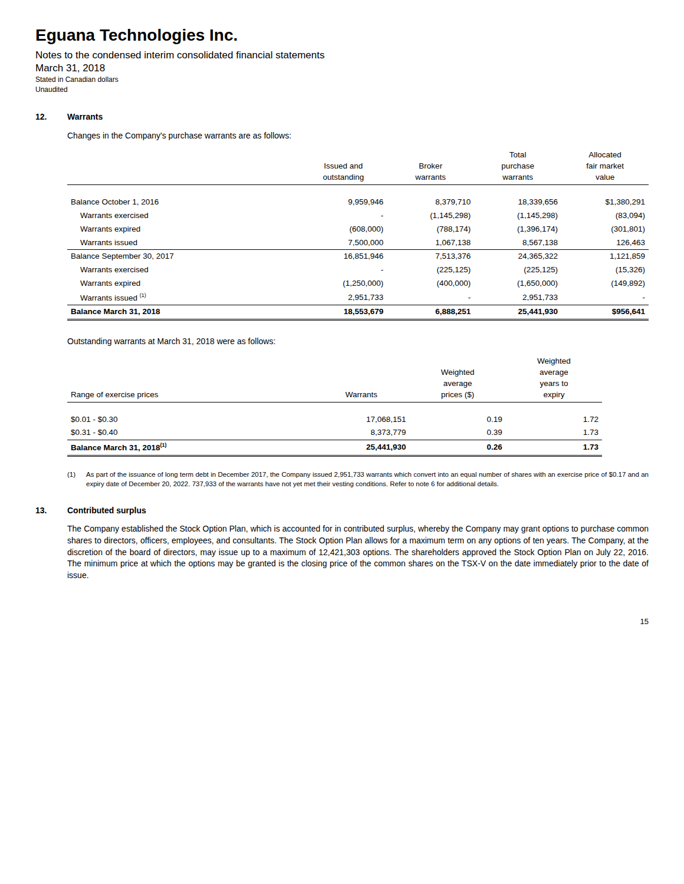Eguana Technologies Inc.
Notes to the condensed interim consolidated financial statements
March 31, 2018
Stated in Canadian dollars
Unaudited
12. Warrants
Changes in the Company's purchase warrants are as follows:
| | Issued and outstanding | Broker warrants | Total purchase warrants | Allocated fair market value |
| --- | --- | --- | --- | --- |
| Balance October 1, 2016 | 9,959,946 | 8,379,710 | 18,339,656 | $1,380,291 |
| Warrants exercised | - | (1,145,298) | (1,145,298) | (83,094) |
| Warrants expired | (608,000) | (788,174) | (1,396,174) | (301,801) |
| Warrants issued | 7,500,000 | 1,067,138 | 8,567,138 | 126,463 |
| Balance September 30, 2017 | 16,851,946 | 7,513,376 | 24,365,322 | 1,121,859 |
| Warrants exercised | - | (225,125) | (225,125) | (15,326) |
| Warrants expired | (1,250,000) | (400,000) | (1,650,000) | (149,892) |
| Warrants issued (1) | 2,951,733 | - | 2,951,733 | - |
| Balance March 31, 2018 | 18,553,679 | 6,888,251 | 25,441,930 | $956,641 |
Outstanding warrants at March 31, 2018 were as follows:
| Range of exercise prices | Warrants | Weighted average prices ($) | Weighted average years to expiry |
| --- | --- | --- | --- |
| $0.01 - $0.30 | 17,068,151 | 0.19 | 1.72 |
| $0.31 - $0.40 | 8,373,779 | 0.39 | 1.73 |
| Balance March 31, 2018 (1) | 25,441,930 | 0.26 | 1.73 |
(1) As part of the issuance of long term debt in December 2017, the Company issued 2,951,733 warrants which convert into an equal number of shares with an exercise price of $0.17 and an expiry date of December 20, 2022. 737,933 of the warrants have not yet met their vesting conditions. Refer to note 6 for additional details.
13. Contributed surplus
The Company established the Stock Option Plan, which is accounted for in contributed surplus, whereby the Company may grant options to purchase common shares to directors, officers, employees, and consultants. The Stock Option Plan allows for a maximum term on any options of ten years. The Company, at the discretion of the board of directors, may issue up to a maximum of 12,421,303 options. The shareholders approved the Stock Option Plan on July 22, 2016. The minimum price at which the options may be granted is the closing price of the common shares on the TSX-V on the date immediately prior to the date of issue.
15